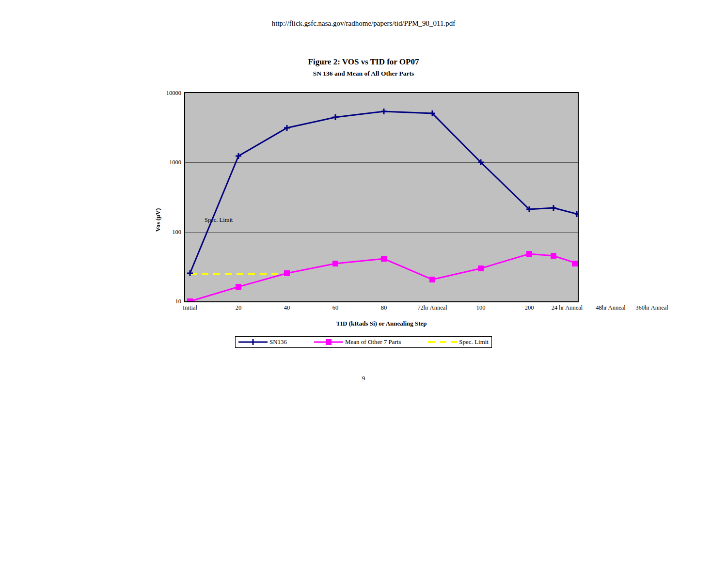http://flick.gsfc.nasa.gov/radhome/papers/tid/PPM_98_011.pdf
Figure 2: VOS vs TID for OP07
SN 136 and Mean of All Other Parts
Vos (µV)
10000
1000
100
10
Spec. Limit
Initial 20 40 60 80 72hr Anneal 100 200 24 hr Anneal 48hr Anneal 360hr Anneal
TID (kRads Si) or Annealing Step
SN136
Mean of Other 7 Parts
Spec. Limit
9